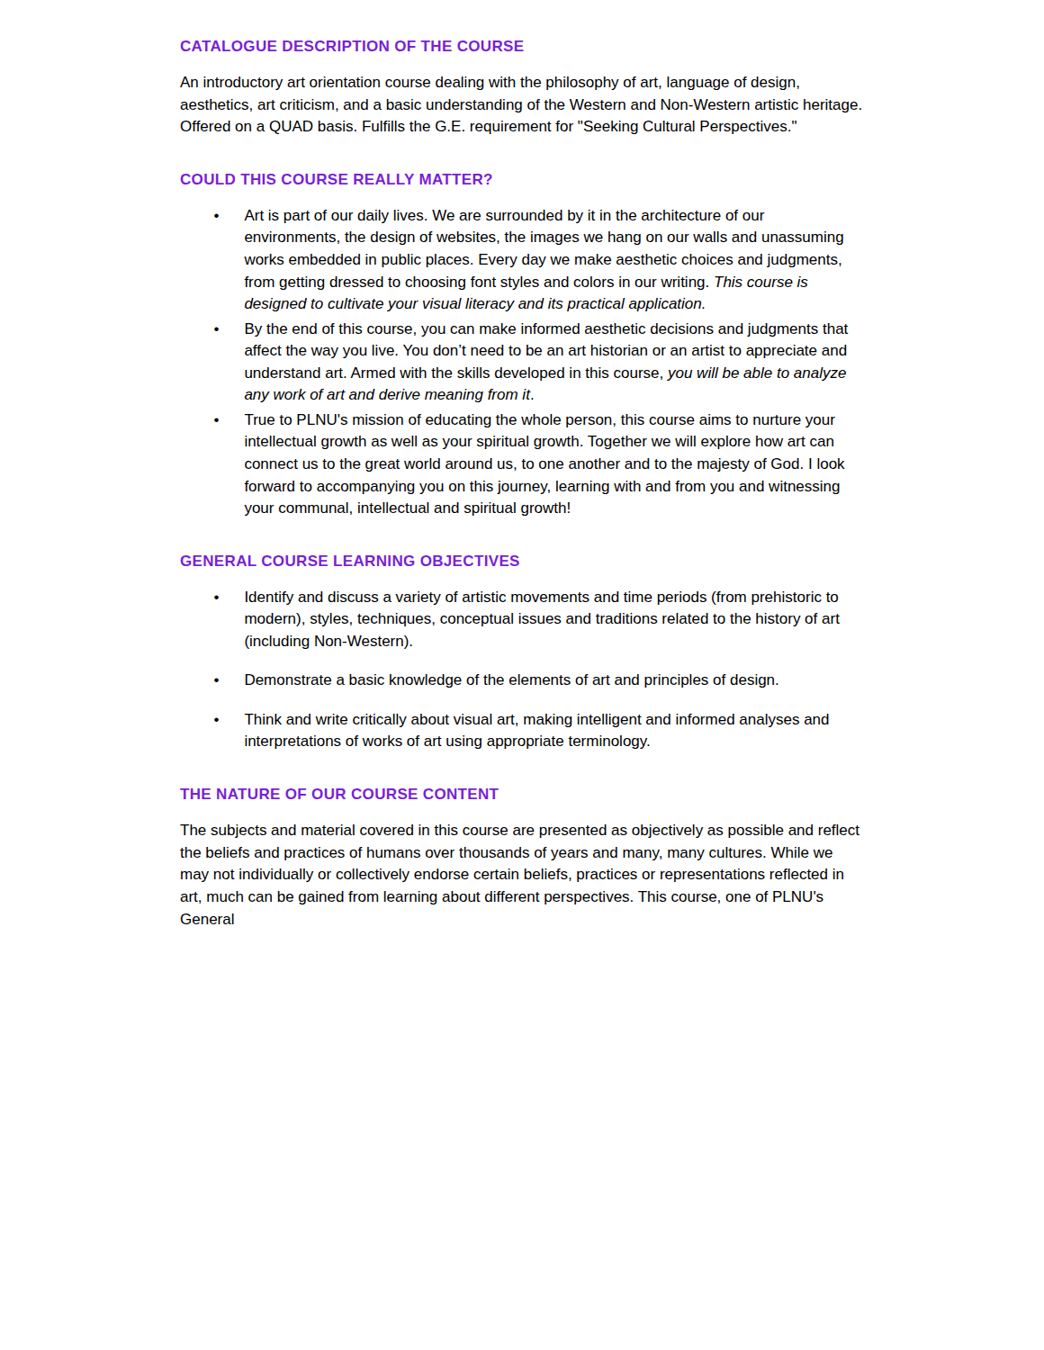CATALOGUE DESCRIPTION OF THE COURSE
An introductory art orientation course dealing with the philosophy of art, language of design, aesthetics, art criticism, and a basic understanding of the Western and Non-Western artistic heritage. Offered on a QUAD basis. Fulfills the G.E. requirement for "Seeking Cultural Perspectives."
COULD THIS COURSE REALLY MATTER?
Art is part of our daily lives. We are surrounded by it in the architecture of our environments, the design of websites, the images we hang on our walls and unassuming works embedded in public places. Every day we make aesthetic choices and judgments, from getting dressed to choosing font styles and colors in our writing. This course is designed to cultivate your visual literacy and its practical application.
By the end of this course, you can make informed aesthetic decisions and judgments that affect the way you live. You don’t need to be an art historian or an artist to appreciate and understand art. Armed with the skills developed in this course, you will be able to analyze any work of art and derive meaning from it.
True to PLNU's mission of educating the whole person, this course aims to nurture your intellectual growth as well as your spiritual growth. Together we will explore how art can connect us to the great world around us, to one another and to the majesty of God. I look forward to accompanying you on this journey, learning with and from you and witnessing your communal, intellectual and spiritual growth!
GENERAL COURSE LEARNING OBJECTIVES
Identify and discuss a variety of artistic movements and time periods (from prehistoric to modern), styles, techniques, conceptual issues and traditions related to the history of art (including Non-Western).
Demonstrate a basic knowledge of the elements of art and principles of design.
Think and write critically about visual art, making intelligent and informed analyses and interpretations of works of art using appropriate terminology.
THE NATURE OF OUR COURSE CONTENT
The subjects and material covered in this course are presented as objectively as possible and reflect the beliefs and practices of humans over thousands of years and many, many cultures. While we may not individually or collectively endorse certain beliefs, practices or representations reflected in art, much can be gained from learning about different perspectives. This course, one of PLNU's General